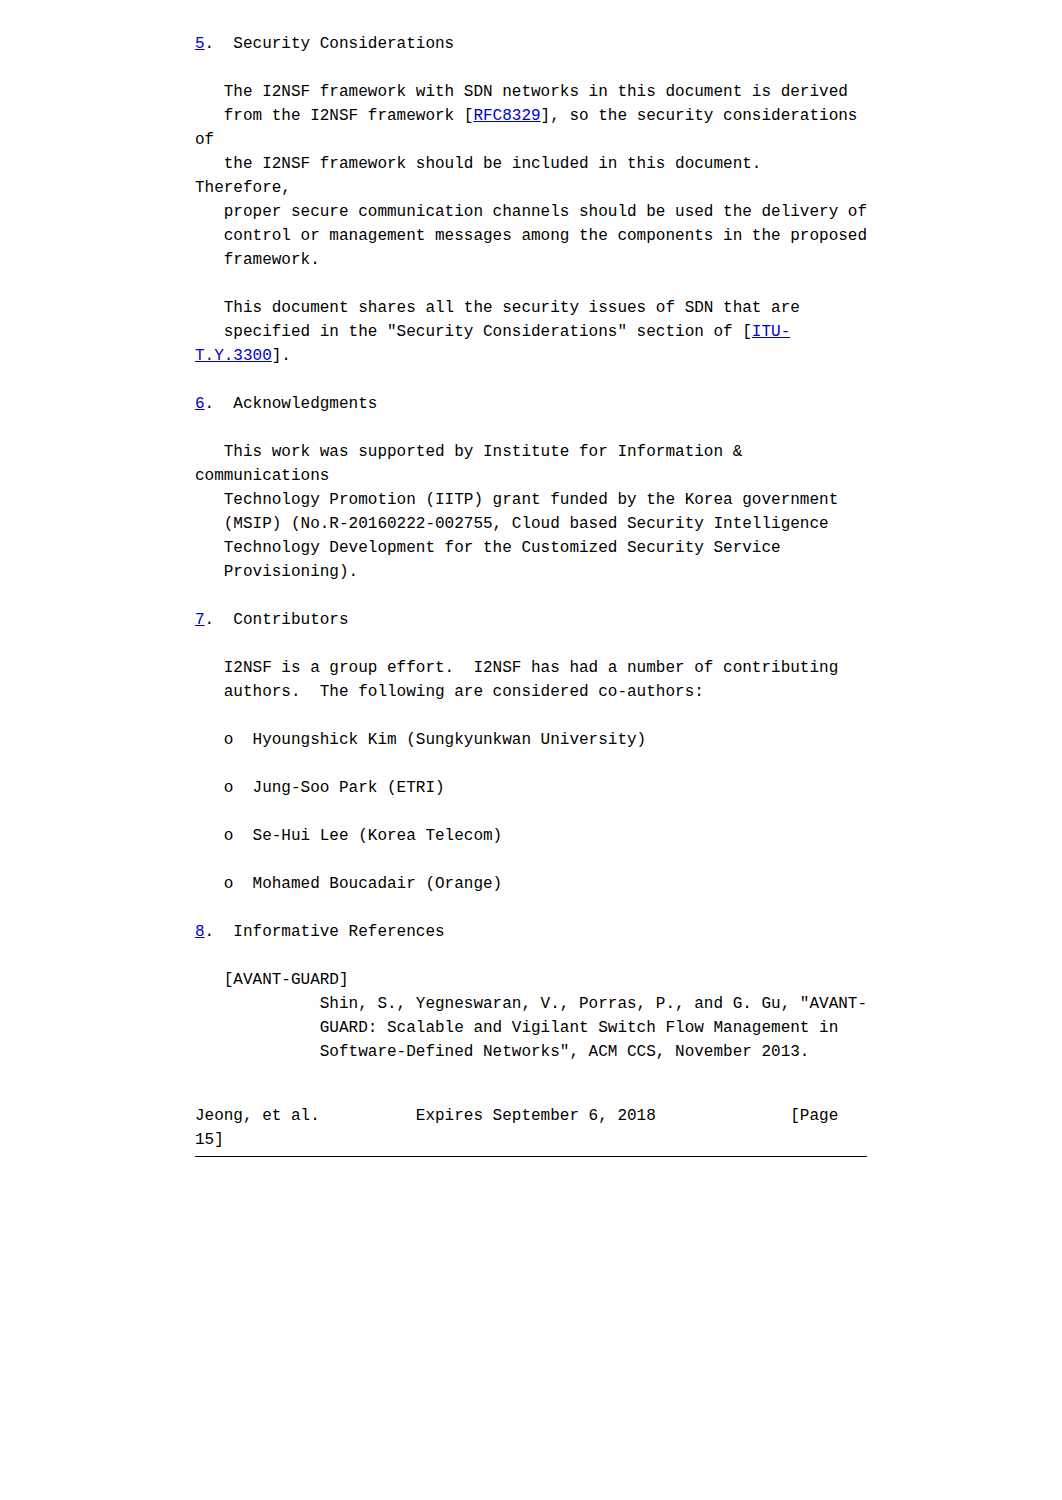5.  Security Considerations

   The I2NSF framework with SDN networks in this document is derived
   from the I2NSF framework [RFC8329], so the security considerations of
   the I2NSF framework should be included in this document.  Therefore,
   proper secure communication channels should be used the delivery of
   control or management messages among the components in the proposed
   framework.

   This document shares all the security issues of SDN that are
   specified in the "Security Considerations" section of [ITU-T.Y.3300].

6.  Acknowledgments

   This work was supported by Institute for Information & communications
   Technology Promotion (IITP) grant funded by the Korea government
   (MSIP) (No.R-20160222-002755, Cloud based Security Intelligence
   Technology Development for the Customized Security Service
   Provisioning).

7.  Contributors

   I2NSF is a group effort.  I2NSF has had a number of contributing
   authors.  The following are considered co-authors:

   o  Hyoungshick Kim (Sungkyunkwan University)

   o  Jung-Soo Park (ETRI)

   o  Se-Hui Lee (Korea Telecom)

   o  Mohamed Boucadair (Orange)

8.  Informative References

   [AVANT-GUARD]
             Shin, S., Yegneswaran, V., Porras, P., and G. Gu, "AVANT-
             GUARD: Scalable and Vigilant Switch Flow Management in
             Software-Defined Networks", ACM CCS, November 2013.
Jeong, et al.          Expires September 6, 2018              [Page 15]